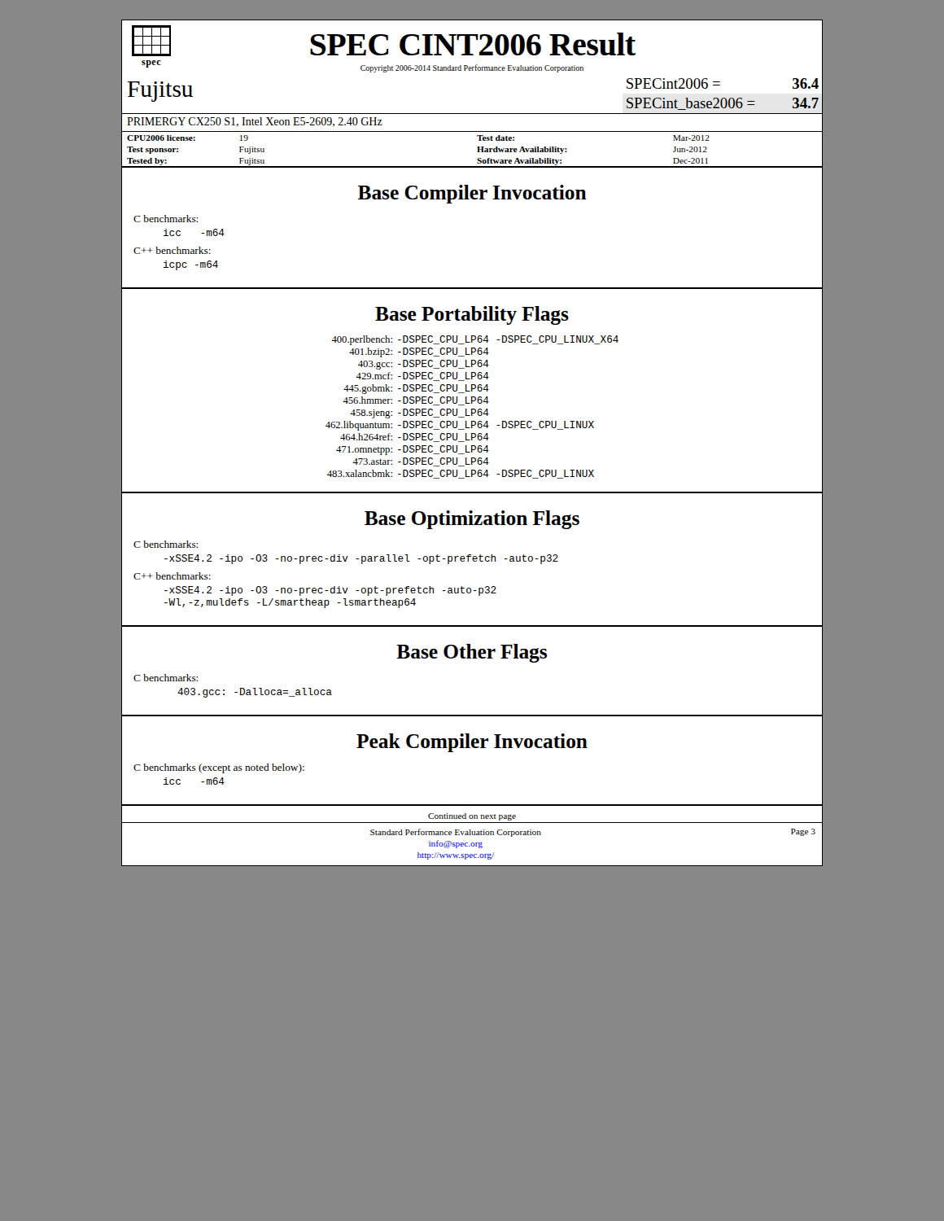spec
SPEC CINT2006 Result
Copyright 2006-2014 Standard Performance Evaluation Corporation
Fujitsu
| SPECint2006 = | 36.4 |
| SPECint_base2006 = | 34.7 |
PRIMERGY CX250 S1, Intel Xeon E5-2609, 2.40 GHz
| CPU2006 license: | 19 | Test date: | Mar-2012 |
| Test sponsor: | Fujitsu | Hardware Availability: | Jun-2012 |
| Tested by: | Fujitsu | Software Availability: | Dec-2011 |
Base Compiler Invocation
C benchmarks:
icc   -m64
C++ benchmarks:
icpc -m64
Base Portability Flags
| 400.perlbench: | -DSPEC_CPU_LP64 -DSPEC_CPU_LINUX_X64 |
| 401.bzip2: | -DSPEC_CPU_LP64 |
| 403.gcc: | -DSPEC_CPU_LP64 |
| 429.mcf: | -DSPEC_CPU_LP64 |
| 445.gobmk: | -DSPEC_CPU_LP64 |
| 456.hmmer: | -DSPEC_CPU_LP64 |
| 458.sjeng: | -DSPEC_CPU_LP64 |
| 462.libquantum: | -DSPEC_CPU_LP64 -DSPEC_CPU_LINUX |
| 464.h264ref: | -DSPEC_CPU_LP64 |
| 471.omnetpp: | -DSPEC_CPU_LP64 |
| 473.astar: | -DSPEC_CPU_LP64 |
| 483.xalancbmk: | -DSPEC_CPU_LP64 -DSPEC_CPU_LINUX |
Base Optimization Flags
C benchmarks:
-xSSE4.2 -ipo -O3 -no-prec-div -parallel -opt-prefetch -auto-p32
C++ benchmarks:
-xSSE4.2 -ipo -O3 -no-prec-div -opt-prefetch -auto-p32
-Wl,-z,muldefs -L/smartheap -lsmartheap64
Base Other Flags
C benchmarks:
403.gcc: -Dalloca=_alloca
Peak Compiler Invocation
C benchmarks (except as noted below):
icc   -m64
Continued on next page
Standard Performance Evaluation Corporation
info@spec.org
http://www.spec.org/
Page 3